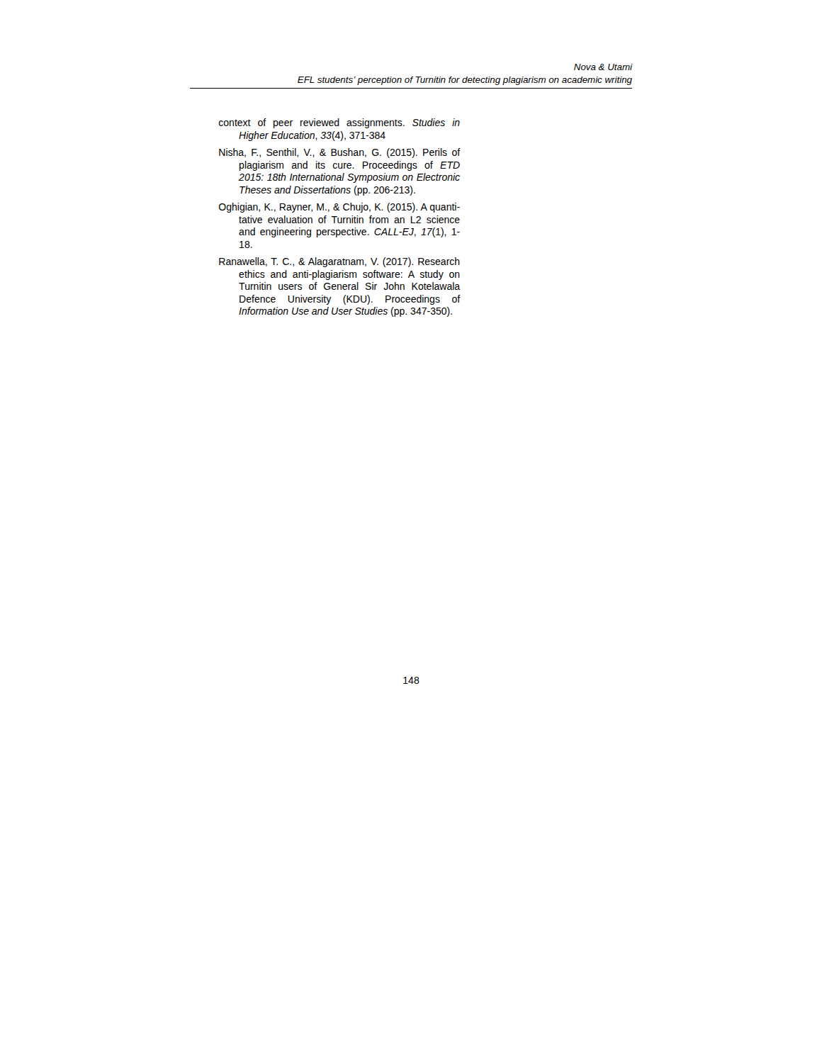Nova & Utami EFL studentsʼ perception of Turnitin for detecting plagiarism on academic writing
context of peer reviewed assignments. Studies in Higher Education, 33(4), 371-384
Nisha, F., Senthil, V., & Bushan, G. (2015). Perils of plagiarism and its cure. Proceedings of ETD 2015: 18th International Symposium on Electronic Theses and Dissertations (pp. 206-213).
Oghigian, K., Rayner, M., & Chujo, K. (2015). A quantitative evaluation of Turnitin from an L2 science and engineering perspective. CALL-EJ, 17(1), 1-18.
Ranawella, T. C., & Alagaratnam, V. (2017). Research ethics and anti-plagiarism software: A study on Turnitin users of General Sir John Kotelawala Defence University (KDU). Proceedings of Information Use and User Studies (pp. 347-350).
148